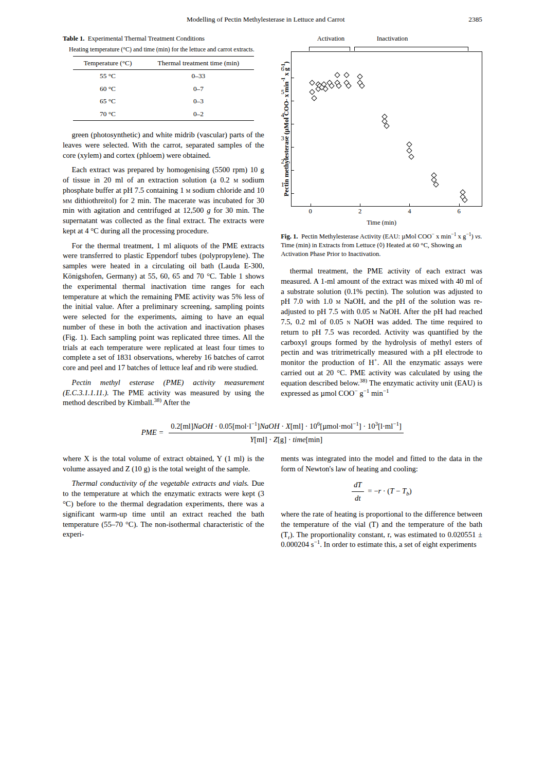Modelling of Pectin Methylesterase in Lettuce and Carrot
2385
Table 1. Experimental Thermal Treatment Conditions
Heating temperature (°C) and time (min) for the lettuce and carrot extracts.
| Temperature (°C) | Thermal treatment time (min) |
| --- | --- |
| 55 °C | 0–33 |
| 60 °C | 0–7 |
| 65 °C | 0–3 |
| 70 °C | 0–2 |
green (photosynthetic) and white midrib (vascular) parts of the leaves were selected. With the carrot, separated samples of the core (xylem) and cortex (phloem) were obtained.
Each extract was prepared by homogenising (5500 rpm) 10 g of tissue in 20 ml of an extraction solution (a 0.2 m sodium phosphate buffer at pH 7.5 containing 1 m sodium chloride and 10 mm dithiothreitol) for 2 min. The macerate was incubated for 30 min with agitation and centrifuged at 12,500 g for 30 min. The supernatant was collected as the final extract. The extracts were kept at 4 °C during all the processing procedure.
For the thermal treatment, 1 ml aliquots of the PME extracts were transferred to plastic Eppendorf tubes (polypropylene). The samples were heated in a circulating oil bath (Lauda E-300, Königshofen, Germany) at 55, 60, 65 and 70 °C. Table 1 shows the experimental thermal inactivation time ranges for each temperature at which the remaining PME activity was 5% less of the initial value. After a preliminary screening, sampling points were selected for the experiments, aiming to have an equal number of these in both the activation and inactivation phases (Fig. 1). Each sampling point was replicated three times. All the trials at each temperature were replicated at least four times to complete a set of 1831 observations, whereby 16 batches of carrot core and peel and 17 batches of lettuce leaf and rib were studied.
Pectin methyl esterase (PME) activity measurement (E.C.3.1.1.11.). The PME activity was measured by using the method described by Kimball.38) After the
Activation Inactivation
Pectin methylesterase (µMol COO- x min-1 x g-1)
1
2
3
4
5
6
0
2
4
6
Time (min)
Fig. 1. Pectin Methylesterase Activity (EAU: µMol COO− x min−1 x g−1) vs. Time (min) in Extracts from Lettuce (◊) Heated at 60 °C, Showing an Activation Phase Prior to Inactivation.
thermal treatment, the PME activity of each extract was measured. A 1-ml amount of the extract was mixed with 40 ml of a substrate solution (0.1% pectin). The solution was adjusted to pH 7.0 with 1.0 m NaOH, and the pH of the solution was re-adjusted to pH 7.5 with 0.05 m NaOH. After the pH had reached 7.5, 0.2 ml of 0.05 n NaOH was added. The time required to return to pH 7.5 was recorded. Activity was quantified by the carboxyl groups formed by the hydrolysis of methyl esters of pectin and was tritrimetrically measured with a pH electrode to monitor the production of H+. All the enzymatic assays were carried out at 20 °C. PME activity was calculated by using the equation described below.38) The enzymatic activity unit (EAU) is expressed as µmol COO− g−1 min−1
PME = 0.2[ml]NaOH · 0.05[mol·l−1]NaOH · X[ml] · 106[µmol·mol−1] · 103[l·ml−1] Y[ml] · Z[g] · time[min]
where X is the total volume of extract obtained, Y (1 ml) is the volume assayed and Z (10 g) is the total weight of the sample.
Thermal conductivity of the vegetable extracts and vials. Due to the temperature at which the enzymatic extracts were kept (3 °C) before to the thermal degradation experiments, there was a significant warm-up time until an extract reached the bath temperature (55–70 °C). The non-isothermal characteristic of the experi-
ments was integrated into the model and fitted to the data in the form of Newton's law of heating and cooling:
dT dt = −r · (T − Tb)
where the rate of heating is proportional to the difference between the temperature of the vial (T) and the temperature of the bath (Tr). The proportionality constant, r, was estimated to 0.020551 ± 0.000204 s−1. In order to estimate this, a set of eight experiments